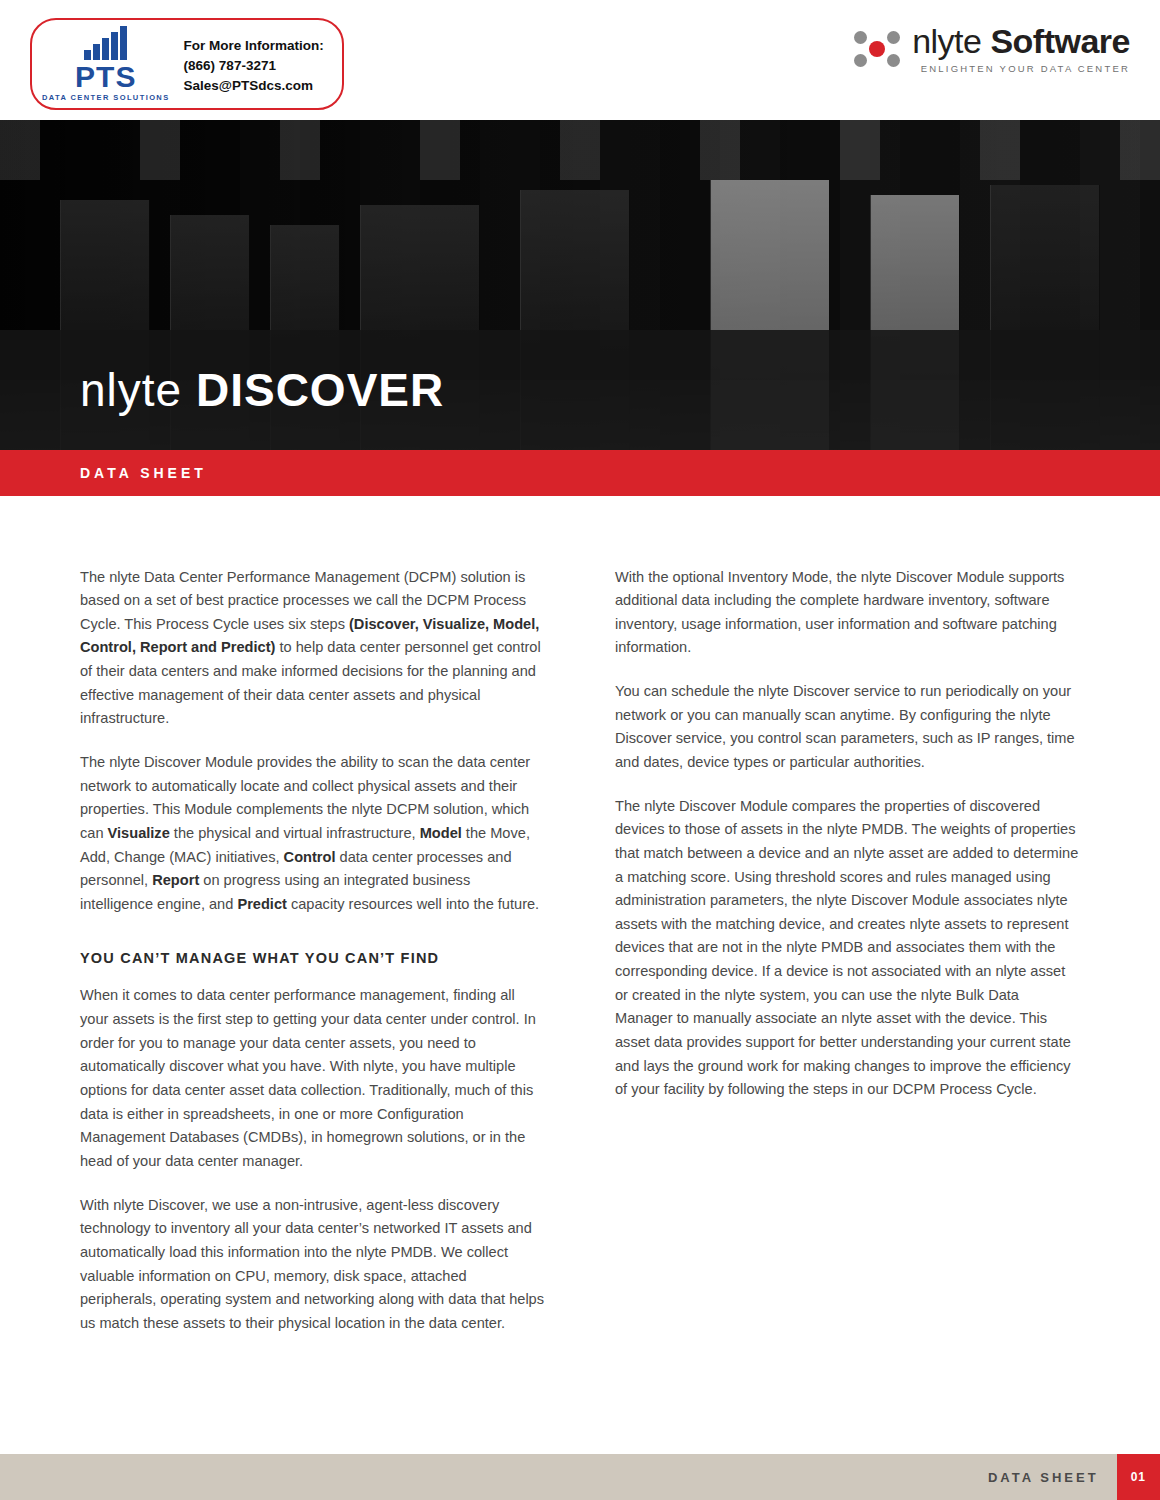PTS
DATA CENTER SOLUTIONS
For More Information:
(866) 787-3271
Sales@PTSdcs.com
nlyte Software
ENLIGHTEN YOUR DATA CENTER
nlyte DISCOVER
DATA SHEET
The nlyte Data Center Performance Management (DCPM) solution is based on a set of best practice processes we call the DCPM Process Cycle. This Process Cycle uses six steps (Discover, Visualize, Model, Control, Report and Predict) to help data center personnel get control of their data centers and make informed decisions for the planning and effective management of their data center assets and physical infrastructure.
The nlyte Discover Module provides the ability to scan the data center network to automatically locate and collect physical assets and their properties. This Module complements the nlyte DCPM solution, which can Visualize the physical and virtual infrastructure, Model the Move, Add, Change (MAC) initiatives, Control data center processes and personnel, Report on progress using an integrated business intelligence engine, and Predict capacity resources well into the future.
YOU CAN’T MANAGE WHAT YOU CAN’T FIND
When it comes to data center performance management, finding all your assets is the first step to getting your data center under control. In order for you to manage your data center assets, you need to automatically discover what you have. With nlyte, you have multiple options for data center asset data collection. Traditionally, much of this data is either in spreadsheets, in one or more Configuration Management Databases (CMDBs), in homegrown solutions, or in the head of your data center manager.
With nlyte Discover, we use a non-intrusive, agent-less discovery technology to inventory all your data center’s networked IT assets and automatically load this information into the nlyte PMDB. We collect valuable information on CPU, memory, disk space, attached peripherals, operating system and networking along with data that helps us match these assets to their physical location in the data center.
With the optional Inventory Mode, the nlyte Discover Module supports additional data including the complete hardware inventory, software inventory, usage information, user information and software patching information.
You can schedule the nlyte Discover service to run periodically on your network or you can manually scan anytime. By configuring the nlyte Discover service, you control scan parameters, such as IP ranges, time and dates, device types or particular authorities.
The nlyte Discover Module compares the properties of discovered devices to those of assets in the nlyte PMDB. The weights of properties that match between a device and an nlyte asset are added to determine a matching score. Using threshold scores and rules managed using administration parameters, the nlyte Discover Module associates nlyte assets with the matching device, and creates nlyte assets to represent devices that are not in the nlyte PMDB and associates them with the corresponding device. If a device is not associated with an nlyte asset or created in the nlyte system, you can use the nlyte Bulk Data Manager to manually associate an nlyte asset with the device. This asset data provides support for better understanding your current state and lays the ground work for making changes to improve the efficiency of your facility by following the steps in our DCPM Process Cycle.
DATA SHEET
01